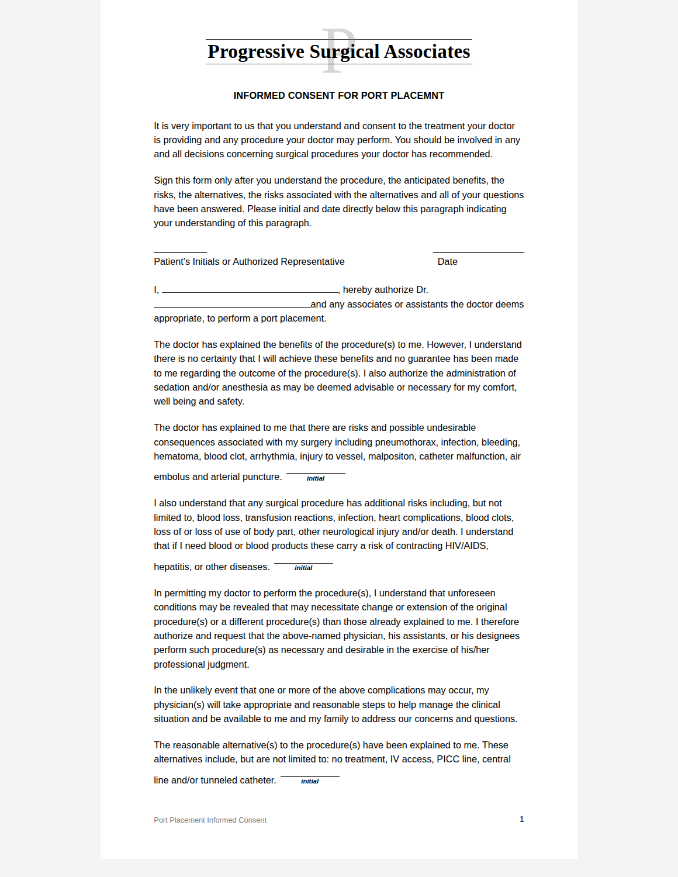P
Progressive Surgical Associates
INFORMED CONSENT FOR PORT PLACEMNT
It is very important to us that you understand and consent to the treatment your doctor is providing and any procedure your doctor may perform. You should be involved in any and all decisions concerning surgical procedures your doctor has recommended.
Sign this form only after you understand the procedure, the anticipated benefits, the risks, the alternatives, the risks associated with the alternatives and all of your questions have been answered. Please initial and date directly below this paragraph indicating your understanding of this paragraph.
Patient's Initials or Authorized Representative Date
I, , hereby authorize Dr. and any associates or assistants the doctor deems appropriate, to perform a port placement.
The doctor has explained the benefits of the procedure(s) to me. However, I understand there is no certainty that I will achieve these benefits and no guarantee has been made to me regarding the outcome of the procedure(s). I also authorize the administration of sedation and/or anesthesia as may be deemed advisable or necessary for my comfort, well being and safety.
The doctor has explained to me that there are risks and possible undesirable consequences associated with my surgery including pneumothorax, infection, bleeding, hematoma, blood clot, arrhythmia, injury to vessel, malpositon, catheter malfunction, air embolus and arterial puncture. initial
I also understand that any surgical procedure has additional risks including, but not limited to, blood loss, transfusion reactions, infection, heart complications, blood clots, loss of or loss of use of body part, other neurological injury and/or death. I understand that if I need blood or blood products these carry a risk of contracting HIV/AIDS, hepatitis, or other diseases. initial
In permitting my doctor to perform the procedure(s), I understand that unforeseen conditions may be revealed that may necessitate change or extension of the original procedure(s) or a different procedure(s) than those already explained to me. I therefore authorize and request that the above-named physician, his assistants, or his designees perform such procedure(s) as necessary and desirable in the exercise of his/her professional judgment.
In the unlikely event that one or more of the above complications may occur, my physician(s) will take appropriate and reasonable steps to help manage the clinical situation and be available to me and my family to address our concerns and questions.
The reasonable alternative(s) to the procedure(s) have been explained to me. These alternatives include, but are not limited to: no treatment, IV access, PICC line, central line and/or tunneled catheter. initial
Port Placement Informed Consent 1